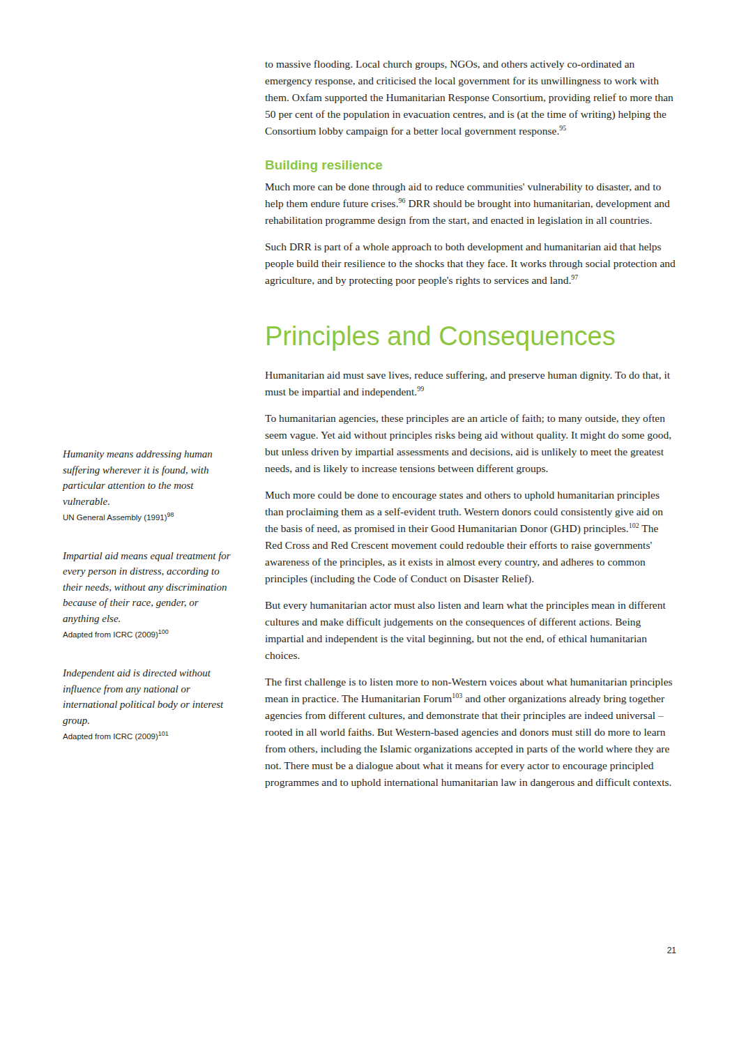Humanity means addressing human suffering wherever it is found, with particular attention to the most vulnerable.
UN General Assembly (1991)98
Impartial aid means equal treatment for every person in distress, according to their needs, without any discrimination because of their race, gender, or anything else.
Adapted from ICRC (2009)100
Independent aid is directed without influence from any national or international political body or interest group.
Adapted from ICRC (2009)101
to massive flooding. Local church groups, NGOs, and others actively co-ordinated an emergency response, and criticised the local government for its unwillingness to work with them. Oxfam supported the Humanitarian Response Consortium, providing relief to more than 50 per cent of the population in evacuation centres, and is (at the time of writing) helping the Consortium lobby campaign for a better local government response.95
Building resilience
Much more can be done through aid to reduce communities' vulnerability to disaster, and to help them endure future crises.96 DRR should be brought into humanitarian, development and rehabilitation programme design from the start, and enacted in legislation in all countries.
Such DRR is part of a whole approach to both development and humanitarian aid that helps people build their resilience to the shocks that they face. It works through social protection and agriculture, and by protecting poor people's rights to services and land.97
Principles and Consequences
Humanitarian aid must save lives, reduce suffering, and preserve human dignity. To do that, it must be impartial and independent.99
To humanitarian agencies, these principles are an article of faith; to many outside, they often seem vague. Yet aid without principles risks being aid without quality. It might do some good, but unless driven by impartial assessments and decisions, aid is unlikely to meet the greatest needs, and is likely to increase tensions between different groups.
Much more could be done to encourage states and others to uphold humanitarian principles than proclaiming them as a self-evident truth. Western donors could consistently give aid on the basis of need, as promised in their Good Humanitarian Donor (GHD) principles.102 The Red Cross and Red Crescent movement could redouble their efforts to raise governments' awareness of the principles, as it exists in almost every country, and adheres to common principles (including the Code of Conduct on Disaster Relief).
But every humanitarian actor must also listen and learn what the principles mean in different cultures and make difficult judgements on the consequences of different actions. Being impartial and independent is the vital beginning, but not the end, of ethical humanitarian choices.
The first challenge is to listen more to non-Western voices about what humanitarian principles mean in practice. The Humanitarian Forum103 and other organizations already bring together agencies from different cultures, and demonstrate that their principles are indeed universal – rooted in all world faiths. But Western-based agencies and donors must still do more to learn from others, including the Islamic organizations accepted in parts of the world where they are not. There must be a dialogue about what it means for every actor to encourage principled programmes and to uphold international humanitarian law in dangerous and difficult contexts.
21